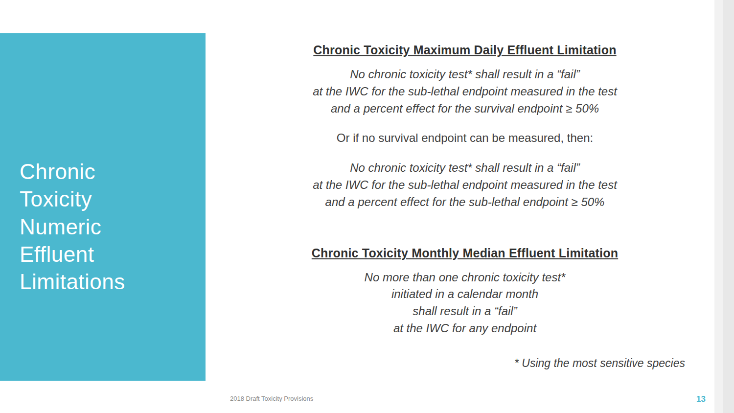Chronic
Toxicity
Numeric
Effluent
Limitations
Chronic Toxicity Maximum Daily Effluent Limitation
No chronic toxicity test* shall result in a “fail”
at the IWC for the sub-lethal endpoint measured in the test
and a percent effect for the survival endpoint ≥ 50%
Or if no survival endpoint can be measured, then:
No chronic toxicity test* shall result in a “fail”
at the IWC for the sub-lethal endpoint measured in the test
and a percent effect for the sub-lethal endpoint ≥ 50%
Chronic Toxicity Monthly Median Effluent Limitation
No more than one chronic toxicity test*
initiated in a calendar month
shall result in a “fail”
at the IWC for any endpoint
* Using the most sensitive species
2018 Draft Toxicity Provisions
13